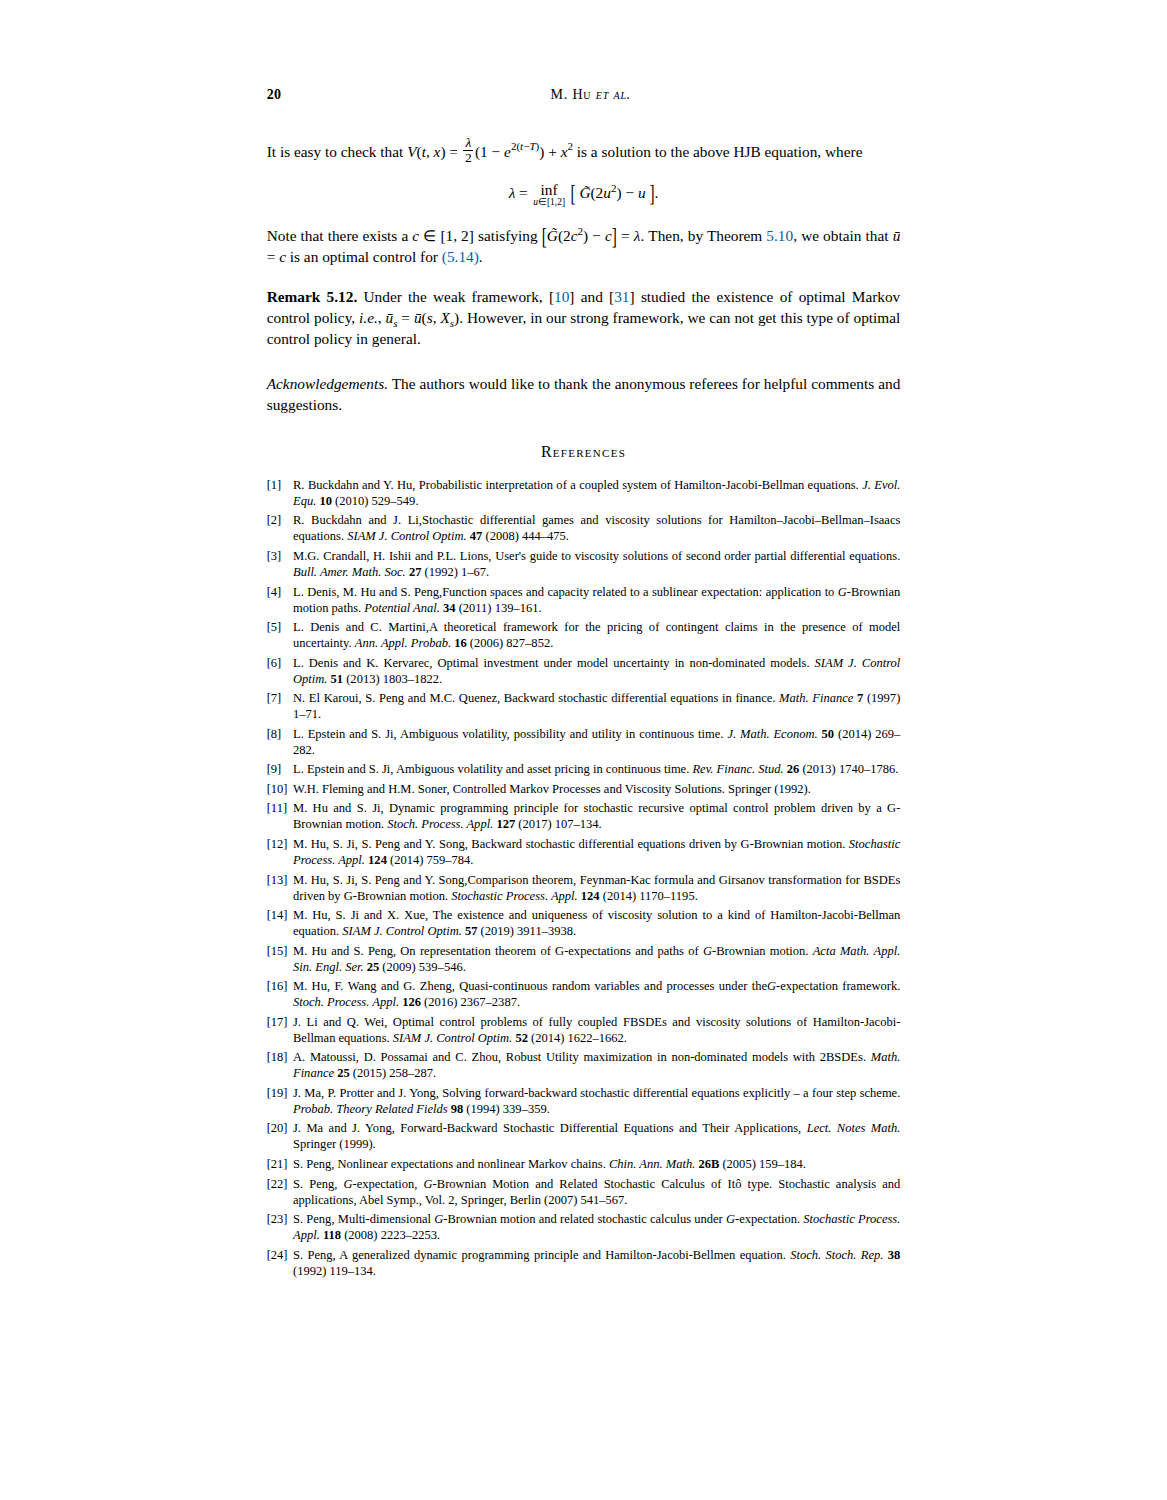20 M. Hu et al.
It is easy to check that V(t, x) = λ 2(1 − e2(t−T)) + x2 is a solution to the above HJB equation, where
λ = inf u∈[1,2] [ G̃(2u2) − u ].
Note that there exists a c ∈ [1, 2] satisfying [G̃(2c2) − c] = λ. Then, by Theorem 5.10, we obtain that ū = c is an optimal control for (5.14).
Remark 5.12. Under the weak framework, [10] and [31] studied the existence of optimal Markov control policy, i.e., ūs = ū(s, Xs). However, in our strong framework, we can not get this type of optimal control policy in general.
Acknowledgements. The authors would like to thank the anonymous referees for helpful comments and suggestions.
References
[1] R. Buckdahn and Y. Hu, Probabilistic interpretation of a coupled system of Hamilton-Jacobi-Bellman equations. J. Evol. Equ. 10 (2010) 529–549.
[2] R. Buckdahn and J. Li,Stochastic differential games and viscosity solutions for Hamilton–Jacobi–Bellman–Isaacs equations. SIAM J. Control Optim. 47 (2008) 444–475.
[3] M.G. Crandall, H. Ishii and P.L. Lions, User's guide to viscosity solutions of second order partial differential equations. Bull. Amer. Math. Soc. 27 (1992) 1–67.
[4] L. Denis, M. Hu and S. Peng,Function spaces and capacity related to a sublinear expectation: application to G-Brownian motion paths. Potential Anal. 34 (2011) 139–161.
[5] L. Denis and C. Martini,A theoretical framework for the pricing of contingent claims in the presence of model uncertainty. Ann. Appl. Probab. 16 (2006) 827–852.
[6] L. Denis and K. Kervarec, Optimal investment under model uncertainty in non-dominated models. SIAM J. Control Optim. 51 (2013) 1803–1822.
[7] N. El Karoui, S. Peng and M.C. Quenez, Backward stochastic differential equations in finance. Math. Finance 7 (1997) 1–71.
[8] L. Epstein and S. Ji, Ambiguous volatility, possibility and utility in continuous time. J. Math. Econom. 50 (2014) 269–282.
[9] L. Epstein and S. Ji, Ambiguous volatility and asset pricing in continuous time. Rev. Financ. Stud. 26 (2013) 1740–1786.
[10] W.H. Fleming and H.M. Soner, Controlled Markov Processes and Viscosity Solutions. Springer (1992).
[11] M. Hu and S. Ji, Dynamic programming principle for stochastic recursive optimal control problem driven by a G-Brownian motion. Stoch. Process. Appl. 127 (2017) 107–134.
[12] M. Hu, S. Ji, S. Peng and Y. Song, Backward stochastic differential equations driven by G-Brownian motion. Stochastic Process. Appl. 124 (2014) 759–784.
[13] M. Hu, S. Ji, S. Peng and Y. Song,Comparison theorem, Feynman-Kac formula and Girsanov transformation for BSDEs driven by G-Brownian motion. Stochastic Process. Appl. 124 (2014) 1170–1195.
[14] M. Hu, S. Ji and X. Xue, The existence and uniqueness of viscosity solution to a kind of Hamilton-Jacobi-Bellman equation. SIAM J. Control Optim. 57 (2019) 3911–3938.
[15] M. Hu and S. Peng, On representation theorem of G-expectations and paths of G-Brownian motion. Acta Math. Appl. Sin. Engl. Ser. 25 (2009) 539–546.
[16] M. Hu, F. Wang and G. Zheng, Quasi-continuous random variables and processes under theG-expectation framework. Stoch. Process. Appl. 126 (2016) 2367–2387.
[17] J. Li and Q. Wei, Optimal control problems of fully coupled FBSDEs and viscosity solutions of Hamilton-Jacobi-Bellman equations. SIAM J. Control Optim. 52 (2014) 1622–1662.
[18] A. Matoussi, D. Possamai and C. Zhou, Robust Utility maximization in non-dominated models with 2BSDEs. Math. Finance 25 (2015) 258–287.
[19] J. Ma, P. Protter and J. Yong, Solving forward-backward stochastic differential equations explicitly – a four step scheme. Probab. Theory Related Fields 98 (1994) 339–359.
[20] J. Ma and J. Yong, Forward-Backward Stochastic Differential Equations and Their Applications, Lect. Notes Math. Springer (1999).
[21] S. Peng, Nonlinear expectations and nonlinear Markov chains. Chin. Ann. Math. 26B (2005) 159–184.
[22] S. Peng, G-expectation, G-Brownian Motion and Related Stochastic Calculus of Itô type. Stochastic analysis and applications, Abel Symp., Vol. 2, Springer, Berlin (2007) 541–567.
[23] S. Peng, Multi-dimensional G-Brownian motion and related stochastic calculus under G-expectation. Stochastic Process. Appl. 118 (2008) 2223–2253.
[24] S. Peng, A generalized dynamic programming principle and Hamilton-Jacobi-Bellmen equation. Stoch. Stoch. Rep. 38 (1992) 119–134.